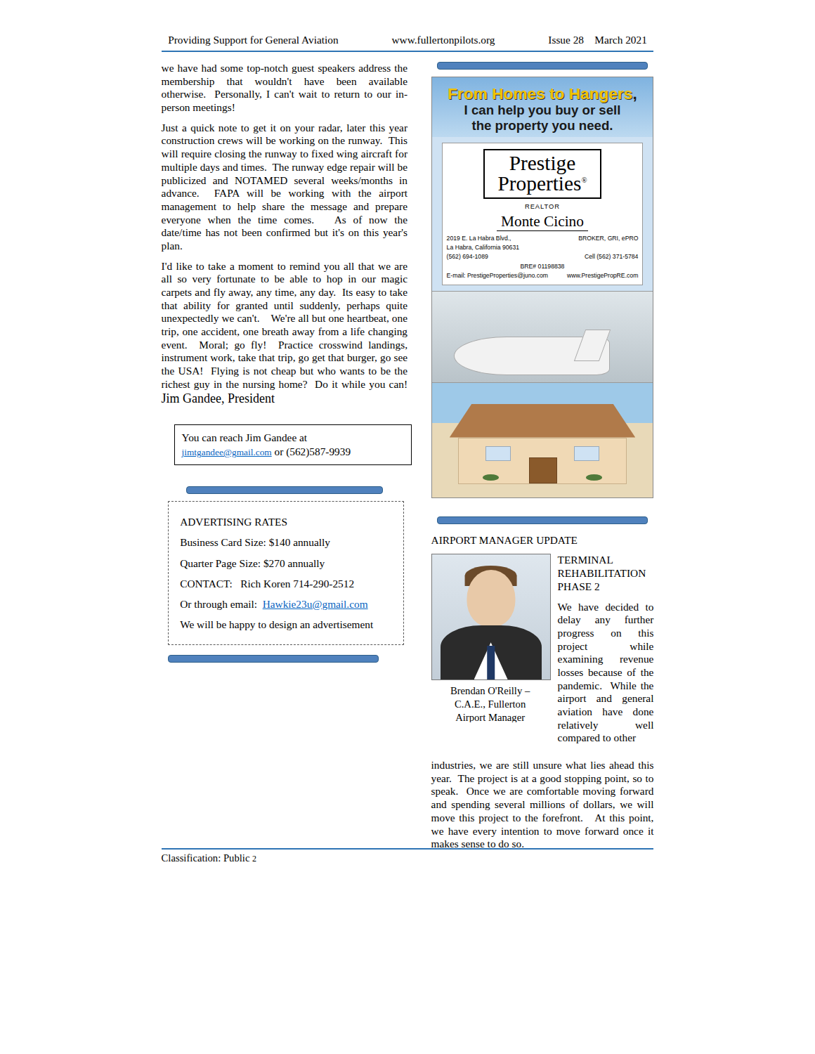Providing Support for General Aviation www.fullertonpilots.org Issue 28 March 2021
we have had some top-notch guest speakers address the membership that wouldn't have been available otherwise. Personally, I can't wait to return to our in-person meetings!
Just a quick note to get it on your radar, later this year construction crews will be working on the runway. This will require closing the runway to fixed wing aircraft for multiple days and times. The runway edge repair will be publicized and NOTAMED several weeks/months in advance. FAPA will be working with the airport management to help share the message and prepare everyone when the time comes. As of now the date/time has not been confirmed but it's on this year's plan.
I'd like to take a moment to remind you all that we are all so very fortunate to be able to hop in our magic carpets and fly away, any time, any day. Its easy to take that ability for granted until suddenly, perhaps quite unexpectedly we can't. We're all but one heartbeat, one trip, one accident, one breath away from a life changing event. Moral; go fly! Practice crosswind landings, instrument work, take that trip, go get that burger, go see the USA! Flying is not cheap but who wants to be the richest guy in the nursing home? Do it while you can! Jim Gandee, President
You can reach Jim Gandee at
jimtgandee@gmail.com or (562)587-9939
ADVERTISING RATES
Business Card Size: $140 annually
Quarter Page Size: $270 annually
CONTACT: Rich Koren 714-290-2512
Or through email: Hawkie23u@gmail.com
We will be happy to design an advertisement
From Homes to Hangers, I can help you buy or sell the property you need.
Prestige
Properties®
REALTOR
Monte Cicino
2019 E. La Habra Blvd.,
La Habra, California 90631
(562) 694-1089
BROKER, GRI, ePRO
Cell (562) 371-5784
BRE# 01198838
E-mail: PrestigeProperties@juno.com www.PrestigePropRE.com
AIRPORT MANAGER UPDATE
Brendan O'Reilly –
C.A.E., Fullerton Airport Manager
Terminal Rehabilitation Phase 2
We have decided to delay any further progress on this project while examining revenue losses because of the pandemic. While the airport and general aviation have done relatively well compared to other
industries, we are still unsure what lies ahead this year. The project is at a good stopping point, so to speak. Once we are comfortable moving forward and spending several millions of dollars, we will move this project to the forefront. At this point, we have every intention to move forward once it makes sense to do so.
Classification: Public 2